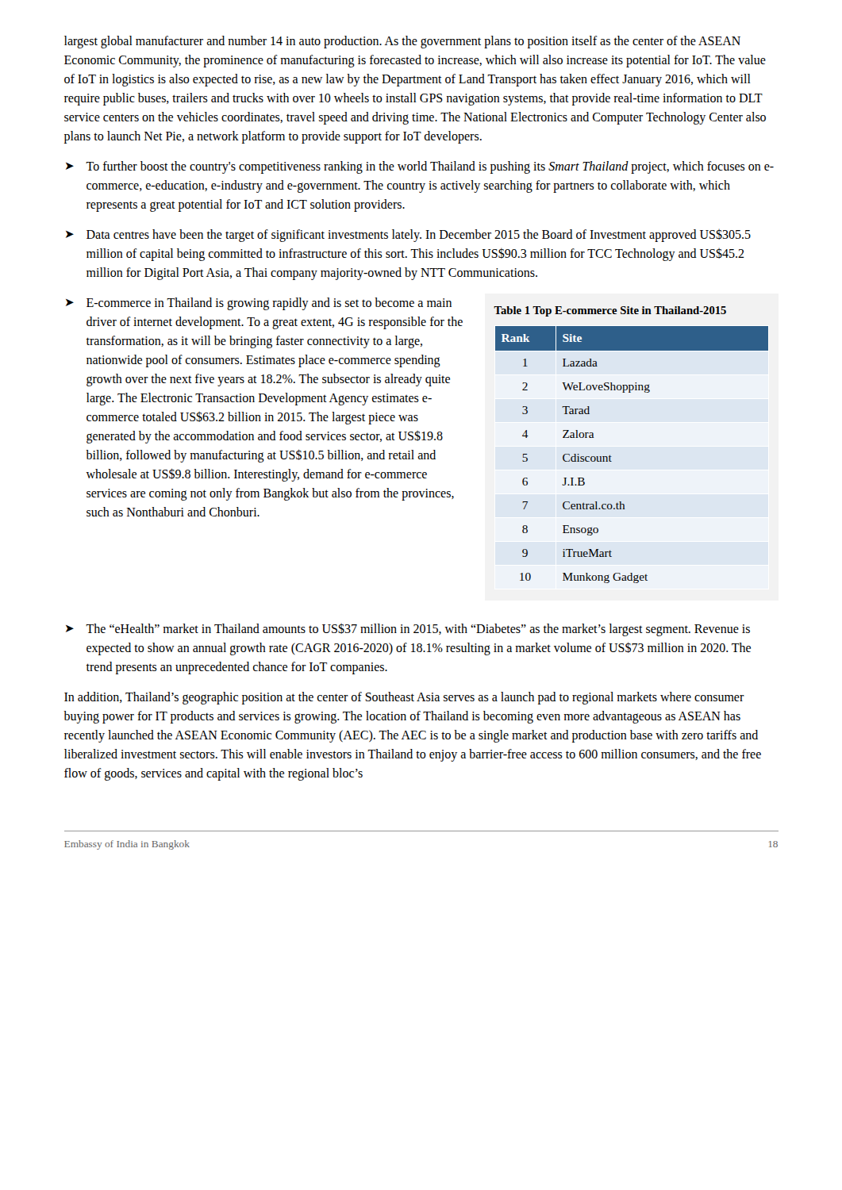largest global manufacturer and number 14 in auto production. As the government plans to position itself as the center of the ASEAN Economic Community, the prominence of manufacturing is forecasted to increase, which will also increase its potential for IoT. The value of IoT in logistics is also expected to rise, as a new law by the Department of Land Transport has taken effect January 2016, which will require public buses, trailers and trucks with over 10 wheels to install GPS navigation systems, that provide real-time information to DLT service centers on the vehicles coordinates, travel speed and driving time. The National Electronics and Computer Technology Center also plans to launch Net Pie, a network platform to provide support for IoT developers.
To further boost the country's competitiveness ranking in the world Thailand is pushing its Smart Thailand project, which focuses on e-commerce, e-education, e-industry and e-government. The country is actively searching for partners to collaborate with, which represents a great potential for IoT and ICT solution providers.
Data centres have been the target of significant investments lately. In December 2015 the Board of Investment approved US$305.5 million of capital being committed to infrastructure of this sort. This includes US$90.3 million for TCC Technology and US$45.2 million for Digital Port Asia, a Thai company majority-owned by NTT Communications.
Table 1 Top E-commerce Site in Thailand-2015
| Rank | Site |
| --- | --- |
| 1 | Lazada |
| 2 | WeLoveShopping |
| 3 | Tarad |
| 4 | Zalora |
| 5 | Cdiscount |
| 6 | J.I.B |
| 7 | Central.co.th |
| 8 | Ensogo |
| 9 | iTrueMart |
| 10 | Munkong Gadget |
E-commerce in Thailand is growing rapidly and is set to become a main driver of internet development. To a great extent, 4G is responsible for the transformation, as it will be bringing faster connectivity to a large, nationwide pool of consumers. Estimates place e-commerce spending growth over the next five years at 18.2%. The subsector is already quite large. The Electronic Transaction Development Agency estimates e-commerce totaled US$63.2 billion in 2015. The largest piece was generated by the accommodation and food services sector, at US$19.8 billion, followed by manufacturing at US$10.5 billion, and retail and wholesale at US$9.8 billion. Interestingly, demand for e-commerce services are coming not only from Bangkok but also from the provinces, such as Nonthaburi and Chonburi.
The “eHealth” market in Thailand amounts to US$37 million in 2015, with “Diabetes” as the market’s largest segment. Revenue is expected to show an annual growth rate (CAGR 2016-2020) of 18.1% resulting in a market volume of US$73 million in 2020. The trend presents an unprecedented chance for IoT companies.
In addition, Thailand’s geographic position at the center of Southeast Asia serves as a launch pad to regional markets where consumer buying power for IT products and services is growing. The location of Thailand is becoming even more advantageous as ASEAN has recently launched the ASEAN Economic Community (AEC). The AEC is to be a single market and production base with zero tariffs and liberalized investment sectors. This will enable investors in Thailand to enjoy a barrier-free access to 600 million consumers, and the free flow of goods, services and capital with the regional bloc’s
Embassy of India in Bangkok 18